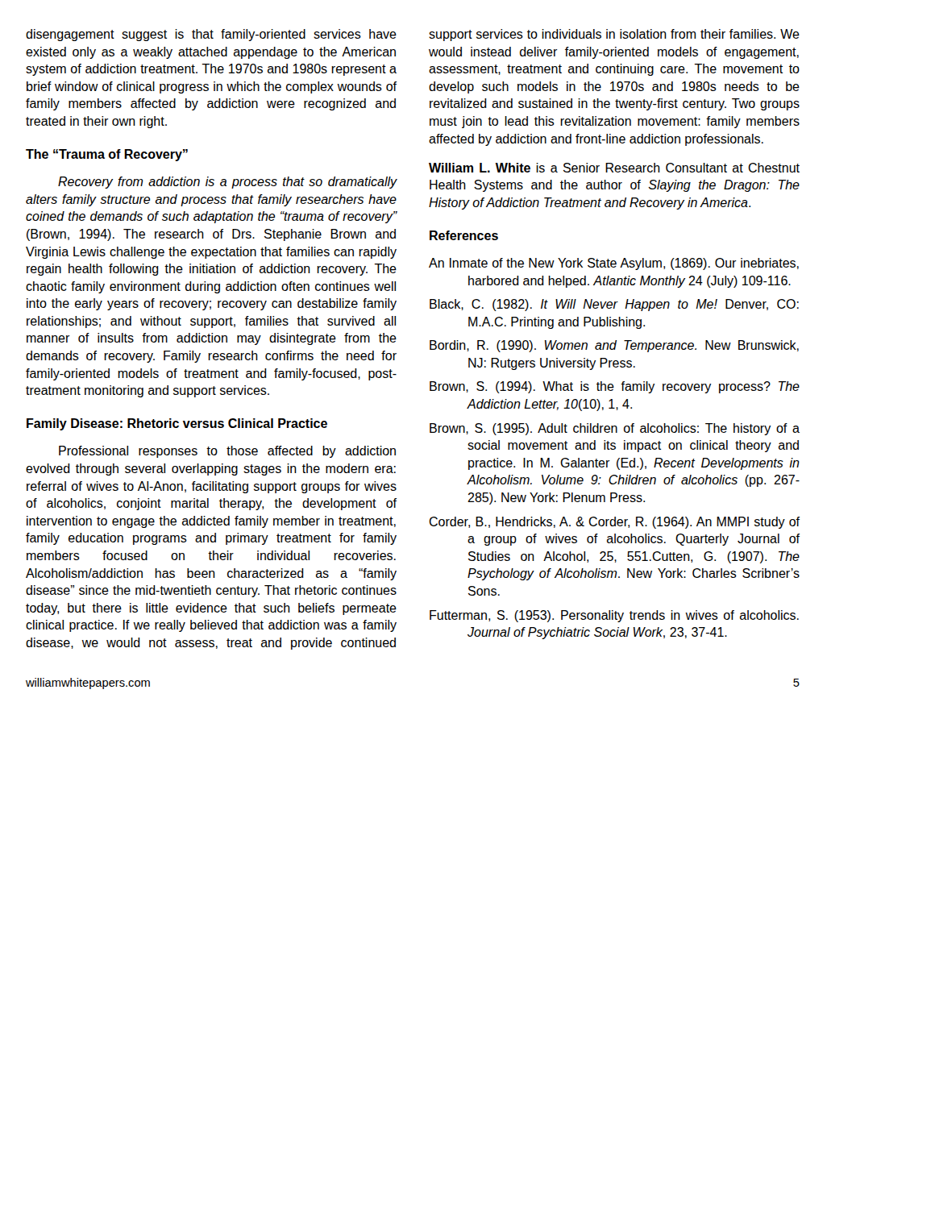disengagement suggest is that family-oriented services have existed only as a weakly attached appendage to the American system of addiction treatment. The 1970s and 1980s represent a brief window of clinical progress in which the complex wounds of family members affected by addiction were recognized and treated in their own right.
The “Trauma of Recovery”
Recovery from addiction is a process that so dramatically alters family structure and process that family researchers have coined the demands of such adaptation the “trauma of recovery” (Brown, 1994). The research of Drs. Stephanie Brown and Virginia Lewis challenge the expectation that families can rapidly regain health following the initiation of addiction recovery. The chaotic family environment during addiction often continues well into the early years of recovery; recovery can destabilize family relationships; and without support, families that survived all manner of insults from addiction may disintegrate from the demands of recovery. Family research confirms the need for family-oriented models of treatment and family-focused, post-treatment monitoring and support services.
Family Disease: Rhetoric versus Clinical Practice
Professional responses to those affected by addiction evolved through several overlapping stages in the modern era: referral of wives to Al-Anon, facilitating support groups for wives of alcoholics, conjoint marital therapy, the development of intervention to engage the addicted family member in treatment, family education programs and primary treatment for family members focused on their individual recoveries. Alcoholism/addiction has been characterized as a “family disease” since the mid-twentieth century. That rhetoric continues today, but there is little evidence that such beliefs permeate clinical practice. If we really believed that addiction was a family disease, we would not assess, treat and provide continued support services to individuals in isolation from their families. We would instead deliver family-oriented models of engagement, assessment, treatment and continuing care. The movement to develop such models in the 1970s and 1980s needs to be revitalized and sustained in the twenty-first century. Two groups must join to lead this revitalization movement: family members affected by addiction and front-line addiction professionals.
William L. White is a Senior Research Consultant at Chestnut Health Systems and the author of Slaying the Dragon: The History of Addiction Treatment and Recovery in America.
References
An Inmate of the New York State Asylum, (1869). Our inebriates, harbored and helped. Atlantic Monthly 24 (July) 109-116.
Black, C. (1982). It Will Never Happen to Me! Denver, CO: M.A.C. Printing and Publishing.
Bordin, R. (1990). Women and Temperance. New Brunswick, NJ: Rutgers University Press.
Brown, S. (1994). What is the family recovery process? The Addiction Letter, 10(10), 1, 4.
Brown, S. (1995). Adult children of alcoholics: The history of a social movement and its impact on clinical theory and practice. In M. Galanter (Ed.), Recent Developments in Alcoholism. Volume 9: Children of alcoholics (pp. 267-285). New York: Plenum Press.
Corder, B., Hendricks, A. & Corder, R. (1964). An MMPI study of a group of wives of alcoholics. Quarterly Journal of Studies on Alcohol, 25, 551.Cutten, G. (1907). The Psychology of Alcoholism. New York: Charles Scribner’s Sons.
Futterman, S. (1953). Personality trends in wives of alcoholics. Journal of Psychiatric Social Work, 23, 37-41.
williamwhitepapers.com 5